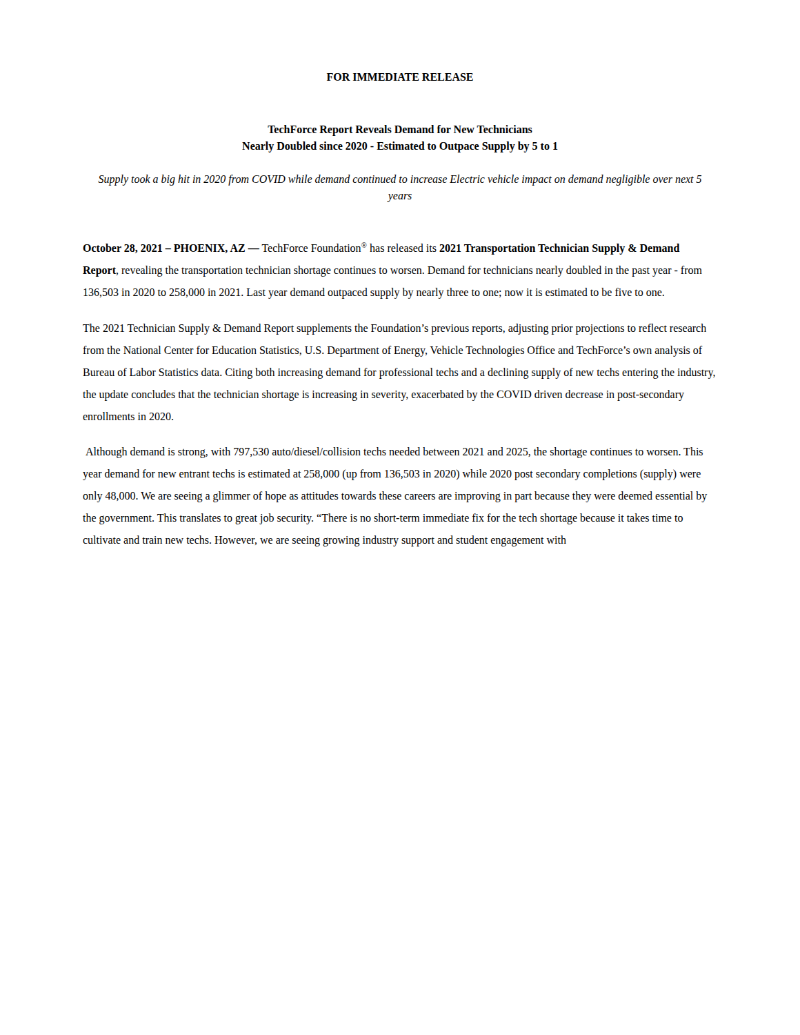FOR IMMEDIATE RELEASE
TechForce Report Reveals Demand for New Technicians
Nearly Doubled since 2020 - Estimated to Outpace Supply by 5 to 1
Supply took a big hit in 2020 from COVID while demand continued to increase Electric vehicle impact on demand negligible over next 5 years
October 28, 2021 – PHOENIX, AZ — TechForce Foundation® has released its 2021 Transportation Technician Supply & Demand Report, revealing the transportation technician shortage continues to worsen. Demand for technicians nearly doubled in the past year - from 136,503 in 2020 to 258,000 in 2021. Last year demand outpaced supply by nearly three to one; now it is estimated to be five to one.
The 2021 Technician Supply & Demand Report supplements the Foundation’s previous reports, adjusting prior projections to reflect research from the National Center for Education Statistics, U.S. Department of Energy, Vehicle Technologies Office and TechForce’s own analysis of Bureau of Labor Statistics data. Citing both increasing demand for professional techs and a declining supply of new techs entering the industry, the update concludes that the technician shortage is increasing in severity, exacerbated by the COVID driven decrease in post-secondary enrollments in 2020.
Although demand is strong, with 797,530 auto/diesel/collision techs needed between 2021 and 2025, the shortage continues to worsen. This year demand for new entrant techs is estimated at 258,000 (up from 136,503 in 2020) while 2020 post secondary completions (supply) were only 48,000. We are seeing a glimmer of hope as attitudes towards these careers are improving in part because they were deemed essential by the government. This translates to great job security. “There is no short-term immediate fix for the tech shortage because it takes time to cultivate and train new techs. However, we are seeing growing industry support and student engagement with